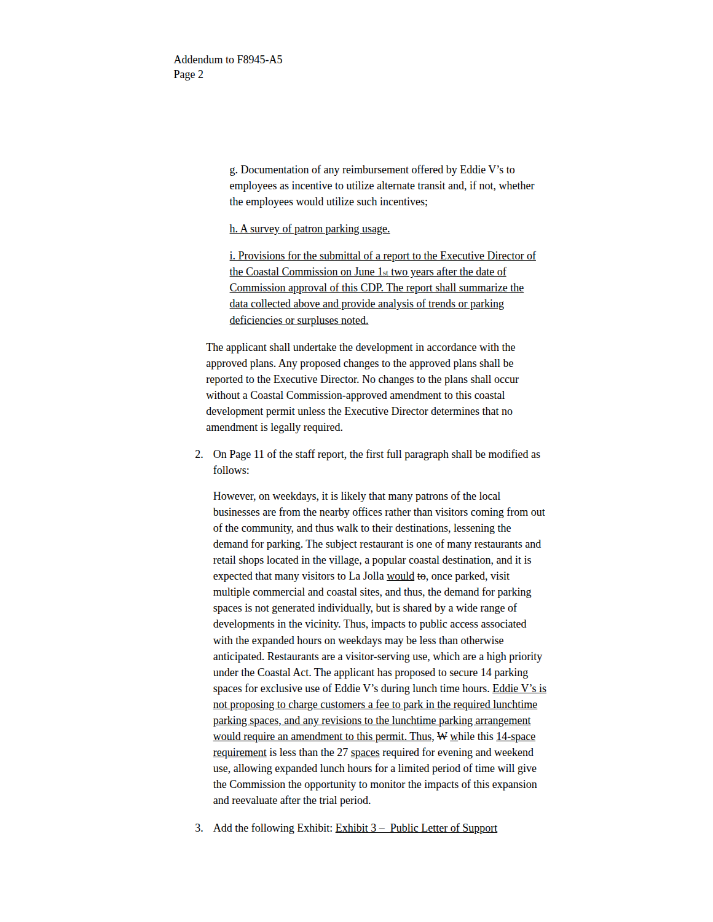Addendum to F8945-A5
Page 2
g. Documentation of any reimbursement offered by Eddie V’s to employees as incentive to utilize alternate transit and, if not, whether the employees would utilize such incentives;
h. A survey of patron parking usage.
i. Provisions for the submittal of a report to the Executive Director of the Coastal Commission on June 1st two years after the date of Commission approval of this CDP. The report shall summarize the data collected above and provide analysis of trends or parking deficiencies or surpluses noted.
The applicant shall undertake the development in accordance with the approved plans. Any proposed changes to the approved plans shall be reported to the Executive Director. No changes to the plans shall occur without a Coastal Commission-approved amendment to this coastal development permit unless the Executive Director determines that no amendment is legally required.
On Page 11 of the staff report, the first full paragraph shall be modified as follows:
However, on weekdays, it is likely that many patrons of the local businesses are from the nearby offices rather than visitors coming from out of the community, and thus walk to their destinations, lessening the demand for parking. The subject restaurant is one of many restaurants and retail shops located in the village, a popular coastal destination, and it is expected that many visitors to La Jolla would to, once parked, visit multiple commercial and coastal sites, and thus, the demand for parking spaces is not generated individually, but is shared by a wide range of developments in the vicinity. Thus, impacts to public access associated with the expanded hours on weekdays may be less than otherwise anticipated. Restaurants are a visitor-serving use, which are a high priority under the Coastal Act. The applicant has proposed to secure 14 parking spaces for exclusive use of Eddie V’s during lunch time hours. Eddie V’s is not proposing to charge customers a fee to park in the required lunchtime parking spaces, and any revisions to the lunchtime parking arrangement would require an amendment to this permit. Thus, W while this 14-space requirement is less than the 27 spaces required for evening and weekend use, allowing expanded lunch hours for a limited period of time will give the Commission the opportunity to monitor the impacts of this expansion and reevaluate after the trial period.
Add the following Exhibit: Exhibit 3 – Public Letter of Support